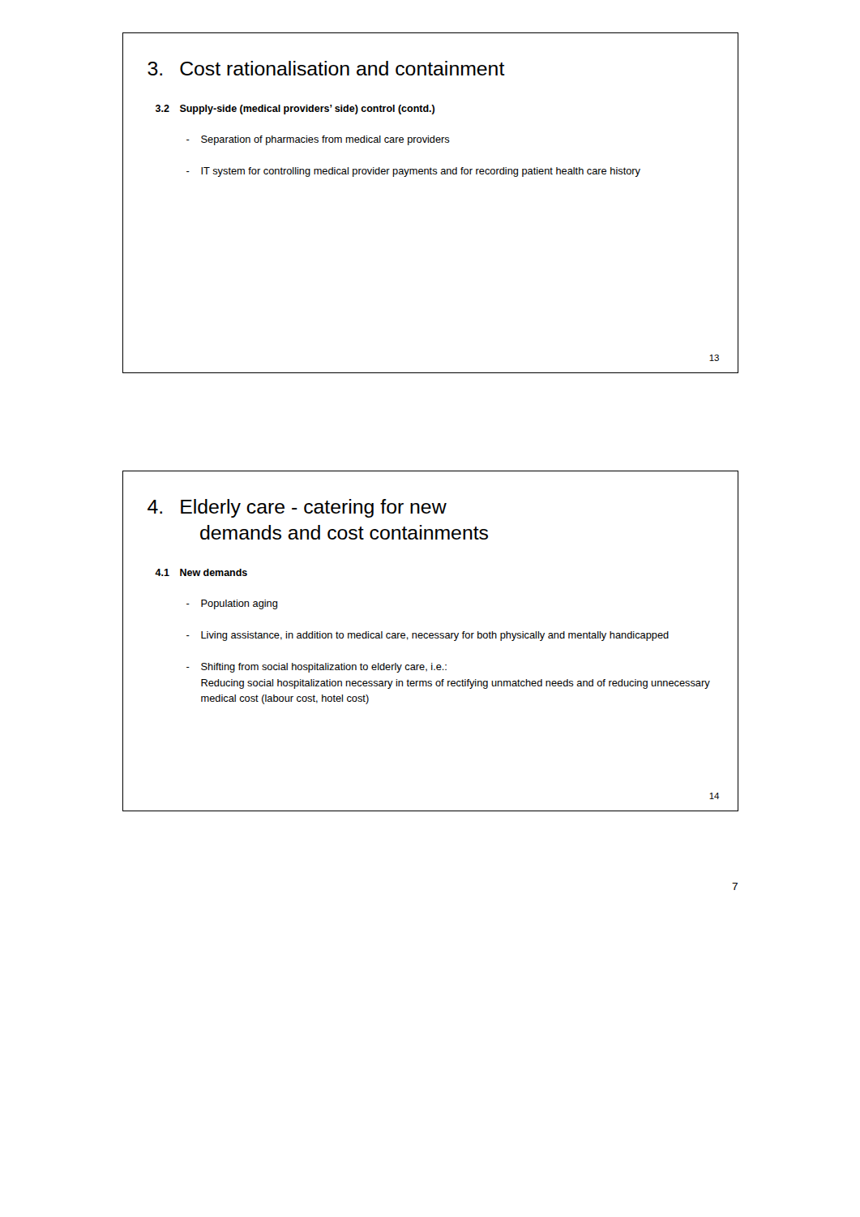3. Cost rationalisation and containment
3.2 Supply-side (medical providers’ side) control (contd.)
Separation of pharmacies from medical care providers
IT system for controlling medical provider payments and for recording patient health care history
13
4. Elderly care - catering for newdemands and cost containments
4.1 New demands
Population aging
Living assistance, in addition to medical care, necessary for both physically and mentally handicapped
Shifting from social hospitalization to elderly care, i.e.: Reducing social hospitalization necessary in terms of rectifying unmatched needs and of reducing unnecessary medical cost (labour cost, hotel cost)
14
7